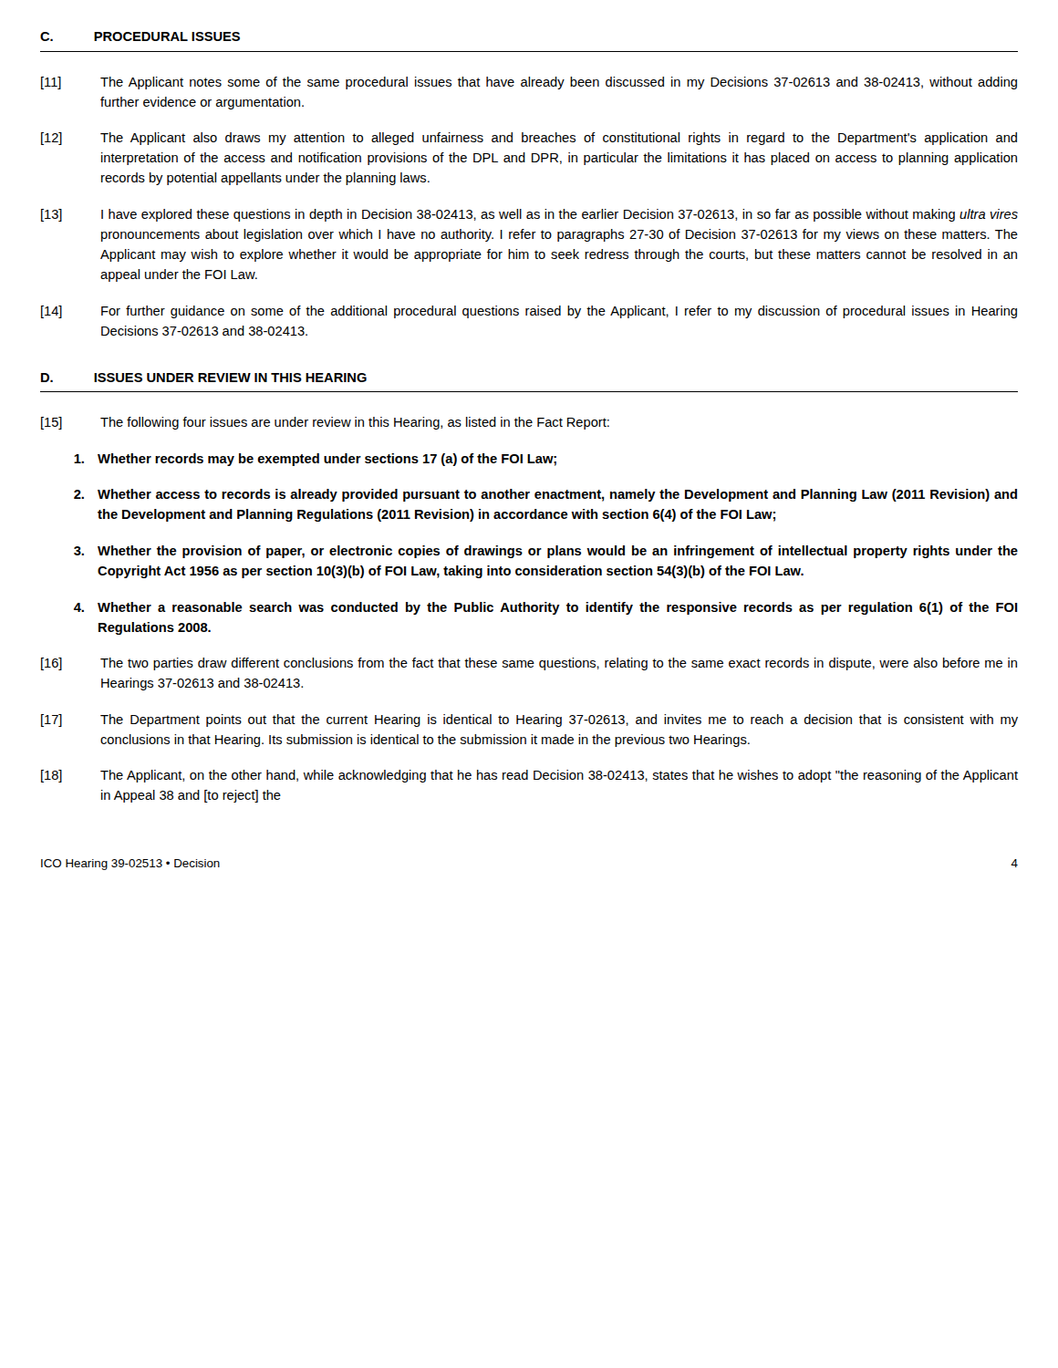C. Procedural Issues
[11] The Applicant notes some of the same procedural issues that have already been discussed in my Decisions 37-02613 and 38-02413, without adding further evidence or argumentation.
[12] The Applicant also draws my attention to alleged unfairness and breaches of constitutional rights in regard to the Department's application and interpretation of the access and notification provisions of the DPL and DPR, in particular the limitations it has placed on access to planning application records by potential appellants under the planning laws.
[13] I have explored these questions in depth in Decision 38-02413, as well as in the earlier Decision 37-02613, in so far as possible without making ultra vires pronouncements about legislation over which I have no authority. I refer to paragraphs 27-30 of Decision 37-02613 for my views on these matters. The Applicant may wish to explore whether it would be appropriate for him to seek redress through the courts, but these matters cannot be resolved in an appeal under the FOI Law.
[14] For further guidance on some of the additional procedural questions raised by the Applicant, I refer to my discussion of procedural issues in Hearing Decisions 37-02613 and 38-02413.
D. Issues Under Review in This Hearing
[15] The following four issues are under review in this Hearing, as listed in the Fact Report:
Whether records may be exempted under sections 17 (a) of the FOI Law;
Whether access to records is already provided pursuant to another enactment, namely the Development and Planning Law (2011 Revision) and the Development and Planning Regulations (2011 Revision) in accordance with section 6(4) of the FOI Law;
Whether the provision of paper, or electronic copies of drawings or plans would be an infringement of intellectual property rights under the Copyright Act 1956 as per section 10(3)(b) of FOI Law, taking into consideration section 54(3)(b) of the FOI Law.
Whether a reasonable search was conducted by the Public Authority to identify the responsive records as per regulation 6(1) of the FOI Regulations 2008.
[16] The two parties draw different conclusions from the fact that these same questions, relating to the same exact records in dispute, were also before me in Hearings 37-02613 and 38-02413.
[17] The Department points out that the current Hearing is identical to Hearing 37-02613, and invites me to reach a decision that is consistent with my conclusions in that Hearing. Its submission is identical to the submission it made in the previous two Hearings.
[18] The Applicant, on the other hand, while acknowledging that he has read Decision 38-02413, states that he wishes to adopt "the reasoning of the Applicant in Appeal 38 and [to reject] the
ICO Hearing 39-02513 • Decision 4